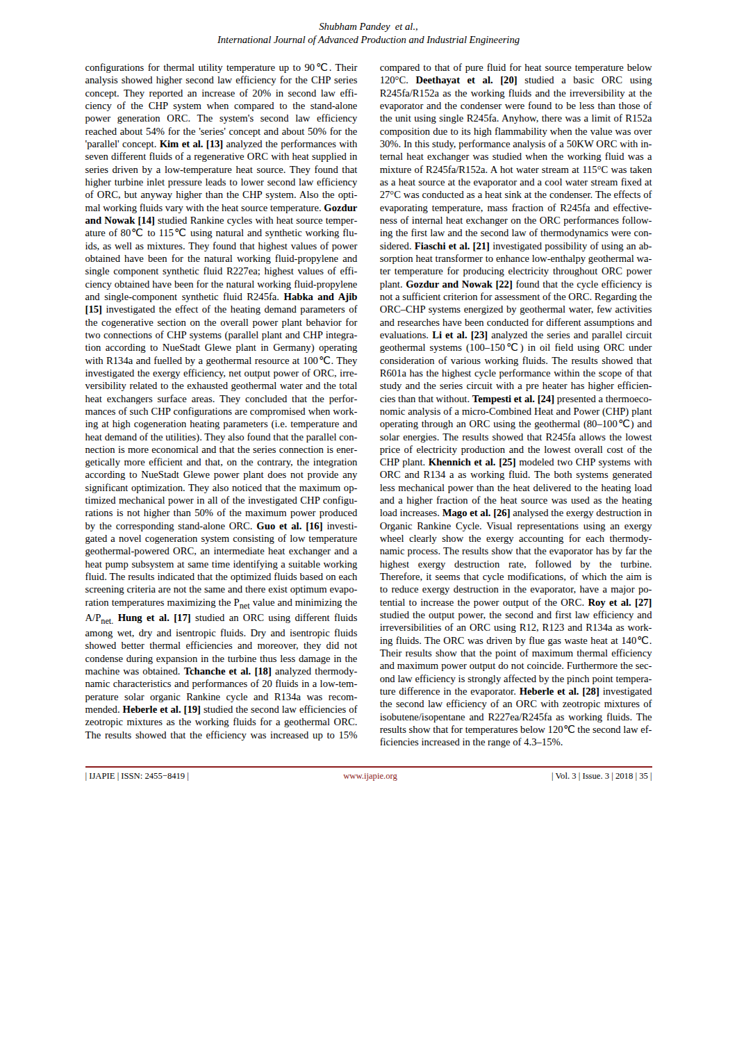Shubham Pandey et al., International Journal of Advanced Production and Industrial Engineering
configurations for thermal utility temperature up to 90℃. Their analysis showed higher second law efficiency for the CHP series concept. They reported an increase of 20% in second law efficiency of the CHP system when compared to the stand-alone power generation ORC. The system's second law efficiency reached about 54% for the 'series' concept and about 50% for the 'parallel' concept. Kim et al. [13] analyzed the performances with seven different fluids of a regenerative ORC with heat supplied in series driven by a low-temperature heat source. They found that higher turbine inlet pressure leads to lower second law efficiency of ORC, but anyway higher than the CHP system. Also the optimal working fluids vary with the heat source temperature. Gozdur and Nowak [14] studied Rankine cycles with heat source temperature of 80℃ to 115℃ using natural and synthetic working fluids, as well as mixtures. They found that highest values of power obtained have been for the natural working fluid-propylene and single component synthetic fluid R227ea; highest values of efficiency obtained have been for the natural working fluid-propylene and single-component synthetic fluid R245fa. Habka and Ajib [15] investigated the effect of the heating demand parameters of the cogenerative section on the overall power plant behavior for two connections of CHP systems (parallel plant and CHP integration according to NueStadt Glewe plant in Germany) operating with R134a and fuelled by a geothermal resource at 100℃. They investigated the exergy efficiency, net output power of ORC, irreversibility related to the exhausted geothermal water and the total heat exchangers surface areas. They concluded that the performances of such CHP configurations are compromised when working at high cogeneration heating parameters (i.e. temperature and heat demand of the utilities). They also found that the parallel connection is more economical and that the series connection is energetically more efficient and that, on the contrary, the integration according to NueStadt Glewe power plant does not provide any significant optimization. They also noticed that the maximum optimized mechanical power in all of the investigated CHP configurations is not higher than 50% of the maximum power produced by the corresponding stand-alone ORC. Guo et al. [16] investigated a novel cogeneration system consisting of low temperature geothermal-powered ORC, an intermediate heat exchanger and a heat pump subsystem at same time identifying a suitable working fluid. The results indicated that the optimized fluids based on each screening criteria are not the same and there exist optimum evaporation temperatures maximizing the Pnet value and minimizing the A/Pnet. Hung et al. [17] studied an ORC using different fluids among wet, dry and isentropic fluids. Dry and isentropic fluids showed better thermal efficiencies and moreover, they did not condense during expansion in the turbine thus less damage in the machine was obtained. Tchanche et al. [18] analyzed thermodynamic characteristics and performances of 20 fluids in a low-temperature solar organic Rankine cycle and R134a was recommended. Heberle et al. [19] studied the second law efficiencies of zeotropic mixtures as the working fluids for a geothermal ORC. The results showed that the efficiency was increased up to 15% compared to that of pure fluid for heat source temperature below 120°C. Deethayat et al. [20] studied a basic ORC using R245fa/R152a as the working fluids and the irreversibility at the evaporator and the condenser were found to be less than those of the unit using single R245fa. Anyhow, there was a limit of R152a composition due to its high flammability when the value was over 30%. In this study, performance analysis of a 50KW ORC with internal heat exchanger was studied when the working fluid was a mixture of R245fa/R152a. A hot water stream at 115°C was taken as a heat source at the evaporator and a cool water stream fixed at 27°C was conducted as a heat sink at the condenser. The effects of evaporating temperature, mass fraction of R245fa and effectiveness of internal heat exchanger on the ORC performances following the first law and the second law of thermodynamics were considered. Fiaschi et al. [21] investigated possibility of using an absorption heat transformer to enhance low-enthalpy geothermal water temperature for producing electricity throughout ORC power plant. Gozdur and Nowak [22] found that the cycle efficiency is not a sufficient criterion for assessment of the ORC. Regarding the ORC–CHP systems energized by geothermal water, few activities and researches have been conducted for different assumptions and evaluations. Li et al. [23] analyzed the series and parallel circuit geothermal systems (100–150℃) in oil field using ORC under consideration of various working fluids. The results showed that R601a has the highest cycle performance within the scope of that study and the series circuit with a pre heater has higher efficiencies than that without. Tempesti et al. [24] presented a thermoeconomic analysis of a micro-Combined Heat and Power (CHP) plant operating through an ORC using the geothermal (80–100℃) and solar energies. The results showed that R245fa allows the lowest price of electricity production and the lowest overall cost of the CHP plant. Khennich et al. [25] modeled two CHP systems with ORC and R134 a as working fluid. The both systems generated less mechanical power than the heat delivered to the heating load and a higher fraction of the heat source was used as the heating load increases. Mago et al. [26] analysed the exergy destruction in Organic Rankine Cycle. Visual representations using an exergy wheel clearly show the exergy accounting for each thermodynamic process. The results show that the evaporator has by far the highest exergy destruction rate, followed by the turbine. Therefore, it seems that cycle modifications, of which the aim is to reduce exergy destruction in the evaporator, have a major potential to increase the power output of the ORC. Roy et al. [27] studied the output power, the second and first law efficiency and irreversibilities of an ORC using R12, R123 and R134a as working fluids. The ORC was driven by flue gas waste heat at 140℃. Their results show that the point of maximum thermal efficiency and maximum power output do not coincide. Furthermore the second law efficiency is strongly affected by the pinch point temperature difference in the evaporator. Heberle et al. [28] investigated the second law efficiency of an ORC with zeotropic mixtures of isobutene/isopentane and R227ea/R245fa as working fluids. The results show that for temperatures below 120℃ the second law efficiencies increased in the range of 4.3–15%.
| IJAPIE | ISSN: 2455−8419 | www.ijapie.org | Vol. 3 | Issue. 3 | 2018 | 35 |